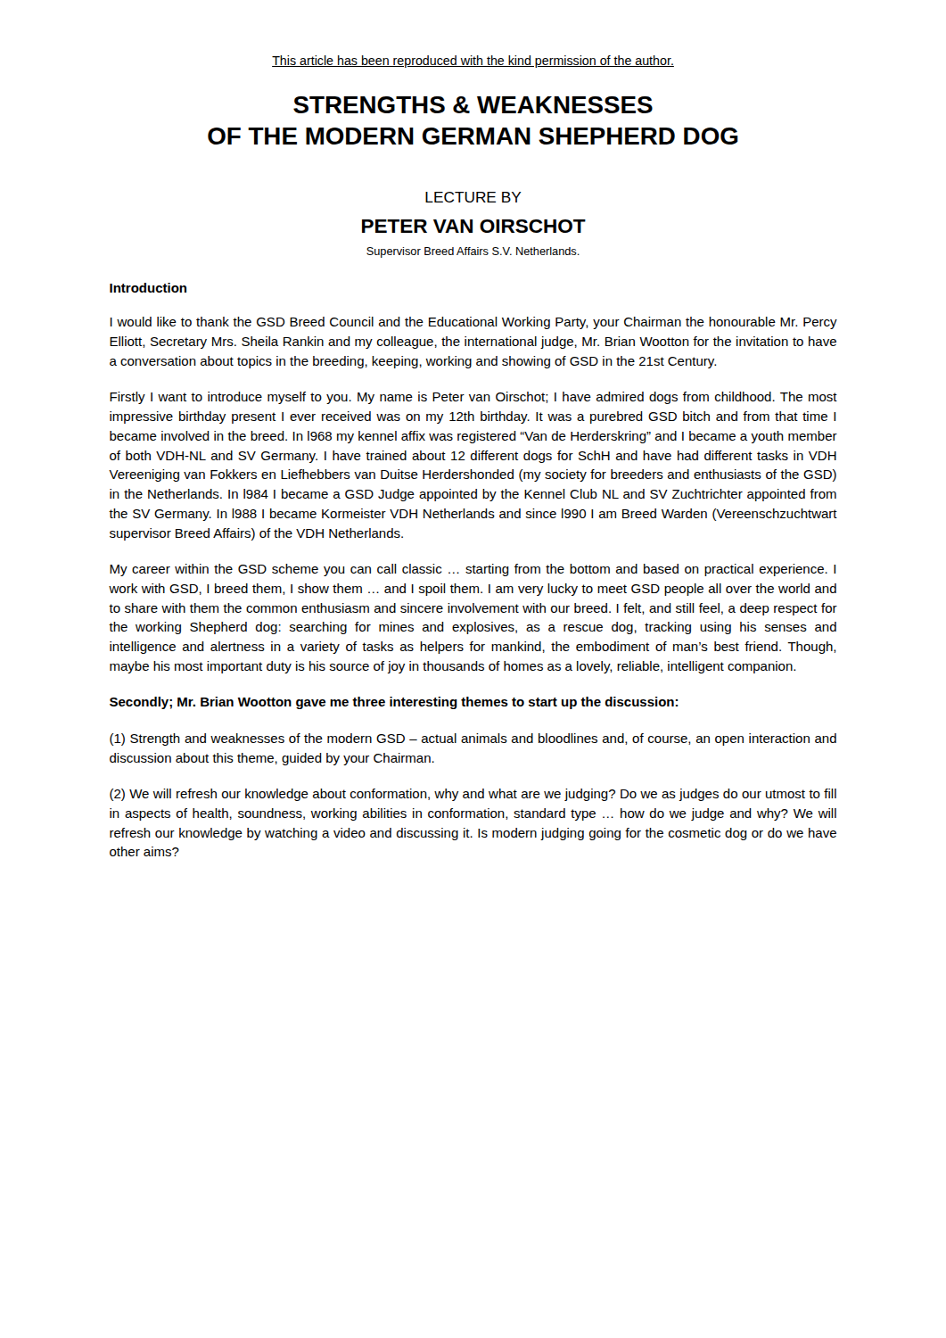This article has been reproduced with the kind permission of the author.
STRENGTHS & WEAKNESSES
OF THE MODERN GERMAN SHEPHERD DOG
LECTURE BY
PETER VAN OIRSCHOT
Supervisor Breed Affairs S.V. Netherlands.
Introduction
I would like to thank the GSD Breed Council and the Educational Working Party, your Chairman the honourable Mr. Percy Elliott, Secretary Mrs. Sheila Rankin and my colleague, the international judge, Mr. Brian Wootton for the invitation to have a conversation about topics in the breeding, keeping, working and showing of GSD in the 21st Century.
Firstly I want to introduce myself to you. My name is Peter van Oirschot; I have admired dogs from childhood. The most impressive birthday present I ever received was on my 12th birthday. It was a purebred GSD bitch and from that time I became involved in the breed. In l968 my kennel affix was registered “Van de Herderskring” and I became a youth member of both VDH-NL and SV Germany. I have trained about 12 different dogs for SchH and have had different tasks in VDH Vereeniging van Fokkers en Liefhebbers van Duitse Herdershonded (my society for breeders and enthusiasts of the GSD) in the Netherlands. In l984 I became a GSD Judge appointed by the Kennel Club NL and SV Zuchtrichter appointed from the SV Germany. In l988 I became Kormeister VDH Netherlands and since l990 I am Breed Warden (Vereenschzuchtwart supervisor Breed Affairs) of the VDH Netherlands.
My career within the GSD scheme you can call classic … starting from the bottom and based on practical experience. I work with GSD, I breed them, I show them … and I spoil them. I am very lucky to meet GSD people all over the world and to share with them the common enthusiasm and sincere involvement with our breed. I felt, and still feel, a deep respect for the working Shepherd dog: searching for mines and explosives, as a rescue dog, tracking using his senses and intelligence and alertness in a variety of tasks as helpers for mankind, the embodiment of man’s best friend. Though, maybe his most important duty is his source of joy in thousands of homes as a lovely, reliable, intelligent companion.
Secondly; Mr. Brian Wootton gave me three interesting themes to start up the discussion:
(1) Strength and weaknesses of the modern GSD – actual animals and bloodlines and, of course, an open interaction and discussion about this theme, guided by your Chairman.
(2) We will refresh our knowledge about conformation, why and what are we judging? Do we as judges do our utmost to fill in aspects of health, soundness, working abilities in conformation, standard type … how do we judge and why? We will refresh our knowledge by watching a video and discussing it. Is modern judging going for the cosmetic dog or do we have other aims?